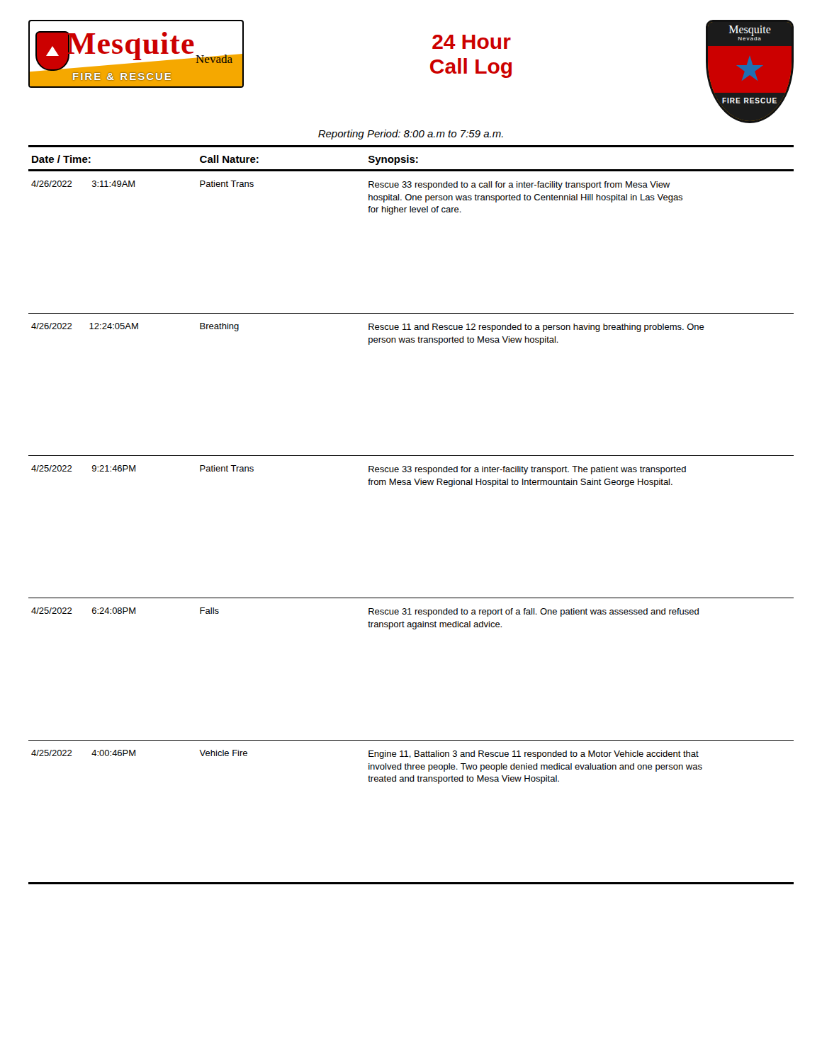Mesquite
Nevada
FIRE & RESCUE
24 Hour
Call Log
Mesquite
Nevada
FIRE RESCUE
Reporting Period: 8:00 a.m to 7:59 a.m.
| Date / Time: | Call Nature: | Synopsis: |
| --- | --- | --- |
| 4/26/2022 3:11:49AM | Patient Trans | Rescue 33 responded to a call for a inter-facility transport from Mesa View hospital. One person was transported to Centennial Hill hospital in Las Vegas for higher level of care. |
| 4/26/2022 12:24:05AM | Breathing | Rescue 11 and Rescue 12 responded to a person having breathing problems. One person was transported to Mesa View hospital. |
| 4/25/2022 9:21:46PM | Patient Trans | Rescue 33 responded for a inter-facility transport. The patient was transported from Mesa View Regional Hospital to Intermountain Saint George Hospital. |
| 4/25/2022 6:24:08PM | Falls | Rescue 31 responded to a report of a fall. One patient was assessed and refused transport against medical advice. |
| 4/25/2022 4:00:46PM | Vehicle Fire | Engine 11, Battalion 3 and Rescue 11 responded to a Motor Vehicle accident that involved three people. Two people denied medical evaluation and one person was treated and transported to Mesa View Hospital. |